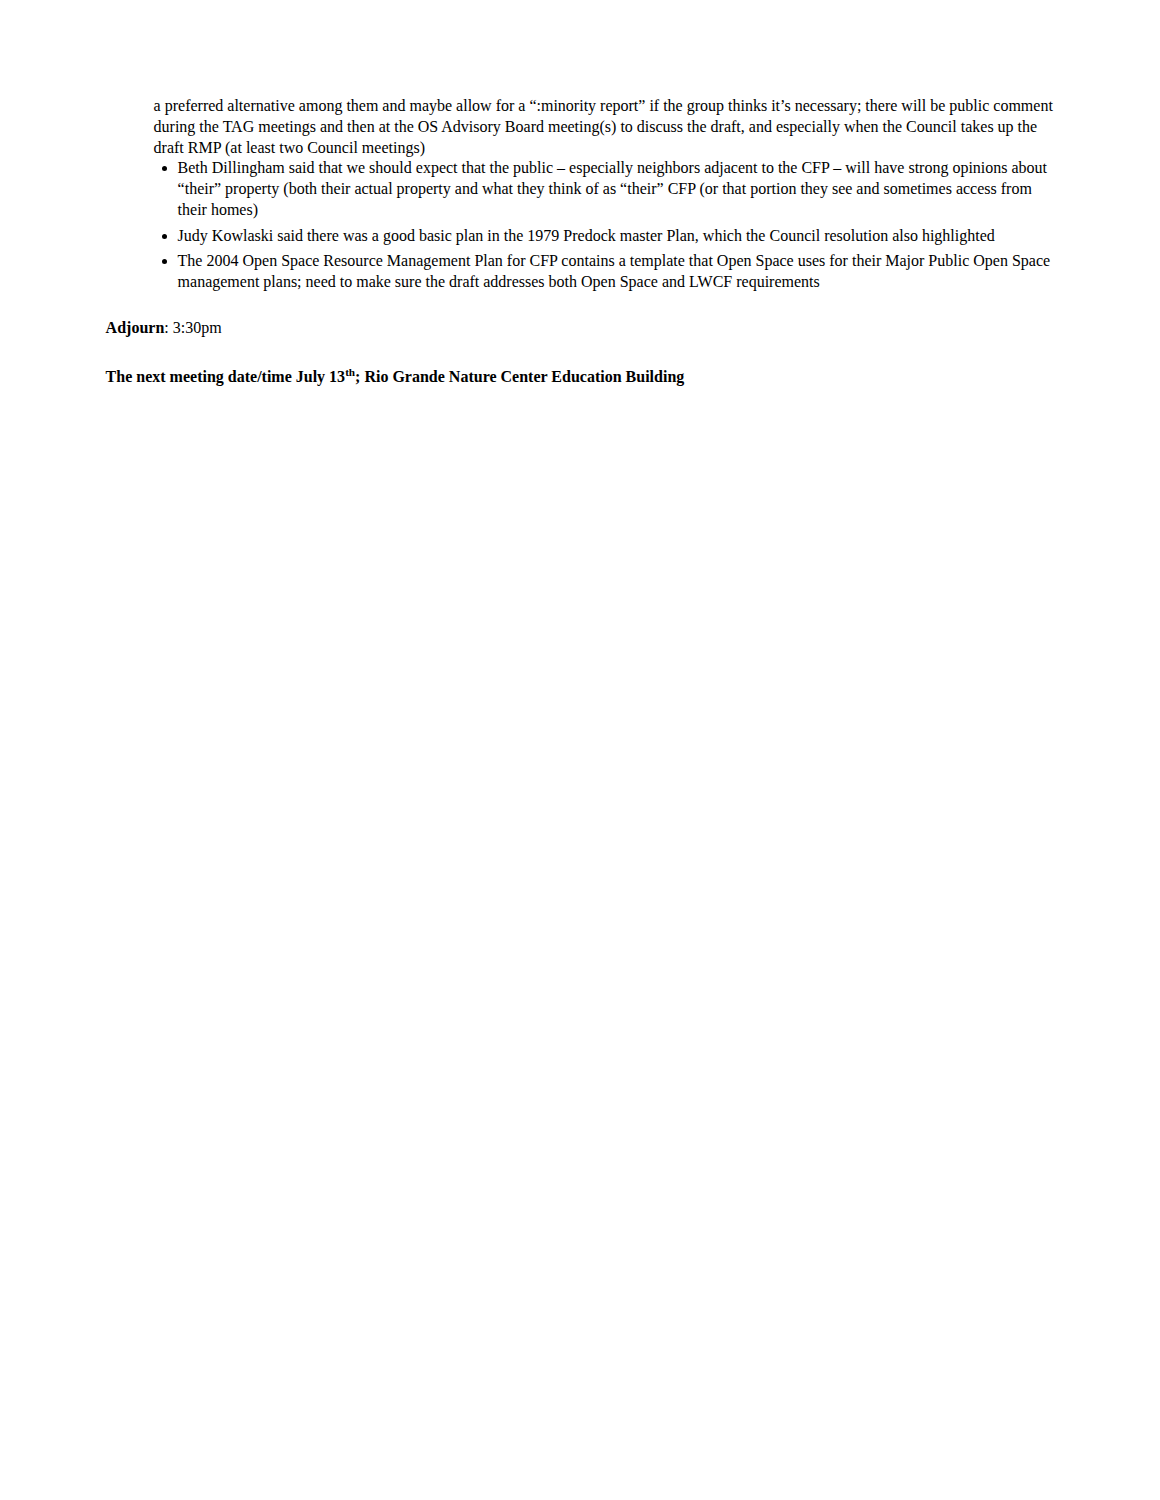a preferred alternative among them and maybe allow for a “:minority report” if the group thinks it’s necessary; there will be public comment during the TAG meetings and then at the OS Advisory Board meeting(s) to discuss the draft, and especially when the Council takes up the draft RMP (at least two Council meetings)
Beth Dillingham said that we should expect that the public – especially neighbors adjacent to the CFP – will have strong opinions about “their” property (both their actual property and what they think of as “their” CFP (or that portion they see and sometimes access from their homes)
Judy Kowlaski said there was a good basic plan in the 1979 Predock master Plan, which the Council resolution also highlighted
The 2004 Open Space Resource Management Plan for CFP contains a template that Open Space uses for their Major Public Open Space management plans; need to make sure the draft addresses both Open Space and LWCF requirements
Adjourn: 3:30pm
The next meeting date/time July 13th; Rio Grande Nature Center Education Building